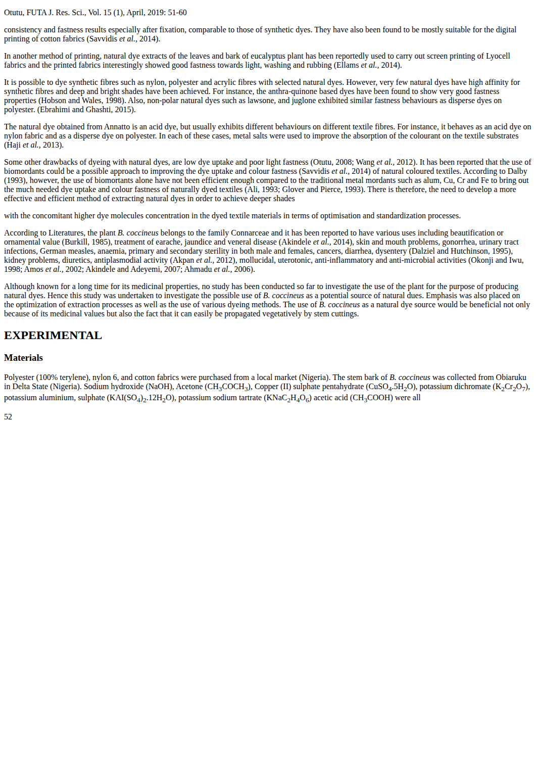Otutu, FUTA J. Res. Sci., Vol. 15 (1), April, 2019: 51-60
consistency and fastness results especially after fixation, comparable to those of synthetic dyes. They have also been found to be mostly suitable for the digital printing of cotton fabrics (Savvidis et al., 2014).
In another method of printing, natural dye extracts of the leaves and bark of eucalyptus plant has been reportedly used to carry out screen printing of Lyocell fabrics and the printed fabrics interestingly showed good fastness towards light, washing and rubbing (Ellams et al., 2014).
It is possible to dye synthetic fibres such as nylon, polyester and acrylic fibres with selected natural dyes. However, very few natural dyes have high affinity for synthetic fibres and deep and bright shades have been achieved. For instance, the anthra-quinone based dyes have been found to show very good fastness properties (Hobson and Wales, 1998). Also, non-polar natural dyes such as lawsone, and juglone exhibited similar fastness behaviours as disperse dyes on polyester. (Ebrahimi and Ghashti, 2015).
The natural dye obtained from Annatto is an acid dye, but usually exhibits different behaviours on different textile fibres. For instance, it behaves as an acid dye on nylon fabric and as a disperse dye on polyester. In each of these cases, metal salts were used to improve the absorption of the colourant on the textile substrates (Haji et al., 2013).
Some other drawbacks of dyeing with natural dyes, are low dye uptake and poor light fastness (Otutu, 2008; Wang et al., 2012). It has been reported that the use of biomordants could be a possible approach to improving the dye uptake and colour fastness (Savvidis et al., 2014) of natural coloured textiles. According to Dalby (1993), however, the use of biomortants alone have not been efficient enough compared to the traditional metal mordants such as alum, Cu, Cr and Fe to bring out the much needed dye uptake and colour fastness of naturally dyed textiles (Ali, 1993; Glover and Pierce, 1993). There is therefore, the need to develop a more effective and efficient method of extracting natural dyes in order to achieve deeper shades
with the concomitant higher dye molecules concentration in the dyed textile materials in terms of optimisation and standardization processes.
According to Literatures, the plant B. coccineus belongs to the family Connarceae and it has been reported to have various uses including beautification or ornamental value (Burkill, 1985), treatment of earache, jaundice and veneral disease (Akindele et al., 2014), skin and mouth problems, gonorrhea, urinary tract infections, German measles, anaemia, primary and secondary sterility in both male and females, cancers, diarrhea, dysentery (Dalziel and Hutchinson, 1995), kidney problems, diuretics, antiplasmodial activity (Akpan et al., 2012), mollucidal, uterotonic, anti-inflammatory and anti-microbial activities (Okonji and Iwu, 1998; Amos et al., 2002; Akindele and Adeyemi, 2007; Ahmadu et al., 2006).
Although known for a long time for its medicinal properties, no study has been conducted so far to investigate the use of the plant for the purpose of producing natural dyes. Hence this study was undertaken to investigate the possible use of B. coccineus as a potential source of natural dues. Emphasis was also placed on the optimization of extraction processes as well as the use of various dyeing methods. The use of B. coccineus as a natural dye source would be beneficial not only because of its medicinal values but also the fact that it can easily be propagated vegetatively by stem cuttings.
EXPERIMENTAL
Materials
Polyester (100% terylene), nylon 6, and cotton fabrics were purchased from a local market (Nigeria). The stem bark of B. coccineus was collected from Obiaruku in Delta State (Nigeria). Sodium hydroxide (NaOH), Acetone (CH3COCH3), Copper (II) sulphate pentahydrate (CuSO4.5H2O), potassium dichromate (K2Cr2O7), potassium aluminium, sulphate (KAI(SO4)2.12H2O), potassium sodium tartrate (KNaC2H4O6) acetic acid (CH3COOH) were all
52